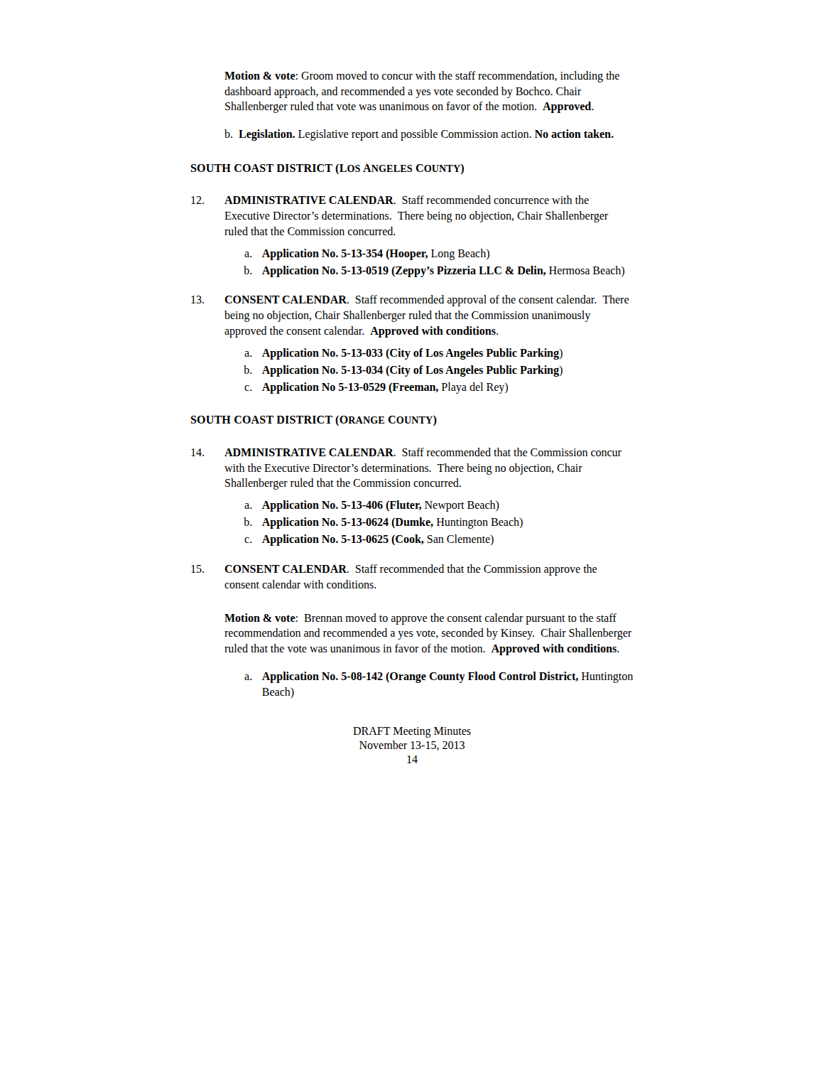Motion & vote: Groom moved to concur with the staff recommendation, including the dashboard approach, and recommended a yes vote seconded by Bochco. Chair Shallenberger ruled that vote was unanimous on favor of the motion. Approved.
b. Legislation. Legislative report and possible Commission action. No action taken.
SOUTH COAST DISTRICT (LOS ANGELES COUNTY)
12.
ADMINISTRATIVE CALENDAR. Staff recommended concurrence with the Executive Director’s determinations. There being no objection, Chair Shallenberger ruled that the Commission concurred.
Application No. 5-13-354 (Hooper, Long Beach)
Application No. 5-13-0519 (Zeppy’s Pizzeria LLC & Delin, Hermosa Beach)
13.
CONSENT CALENDAR. Staff recommended approval of the consent calendar. There being no objection, Chair Shallenberger ruled that the Commission unanimously approved the consent calendar. Approved with conditions.
Application No. 5-13-033 (City of Los Angeles Public Parking)
Application No. 5-13-034 (City of Los Angeles Public Parking)
Application No 5-13-0529 (Freeman, Playa del Rey)
SOUTH COAST DISTRICT (ORANGE COUNTY)
14.
ADMINISTRATIVE CALENDAR. Staff recommended that the Commission concur with the Executive Director’s determinations. There being no objection, Chair Shallenberger ruled that the Commission concurred.
Application No. 5-13-406 (Fluter, Newport Beach)
Application No. 5-13-0624 (Dumke, Huntington Beach)
Application No. 5-13-0625 (Cook, San Clemente)
15.
CONSENT CALENDAR. Staff recommended that the Commission approve the consent calendar with conditions.
Motion & vote: Brennan moved to approve the consent calendar pursuant to the staff recommendation and recommended a yes vote, seconded by Kinsey. Chair Shallenberger ruled that the vote was unanimous in favor of the motion. Approved with conditions.
Application No. 5-08-142 (Orange County Flood Control District, Huntington Beach)
DRAFT Meeting Minutes
November 13-15, 2013
14